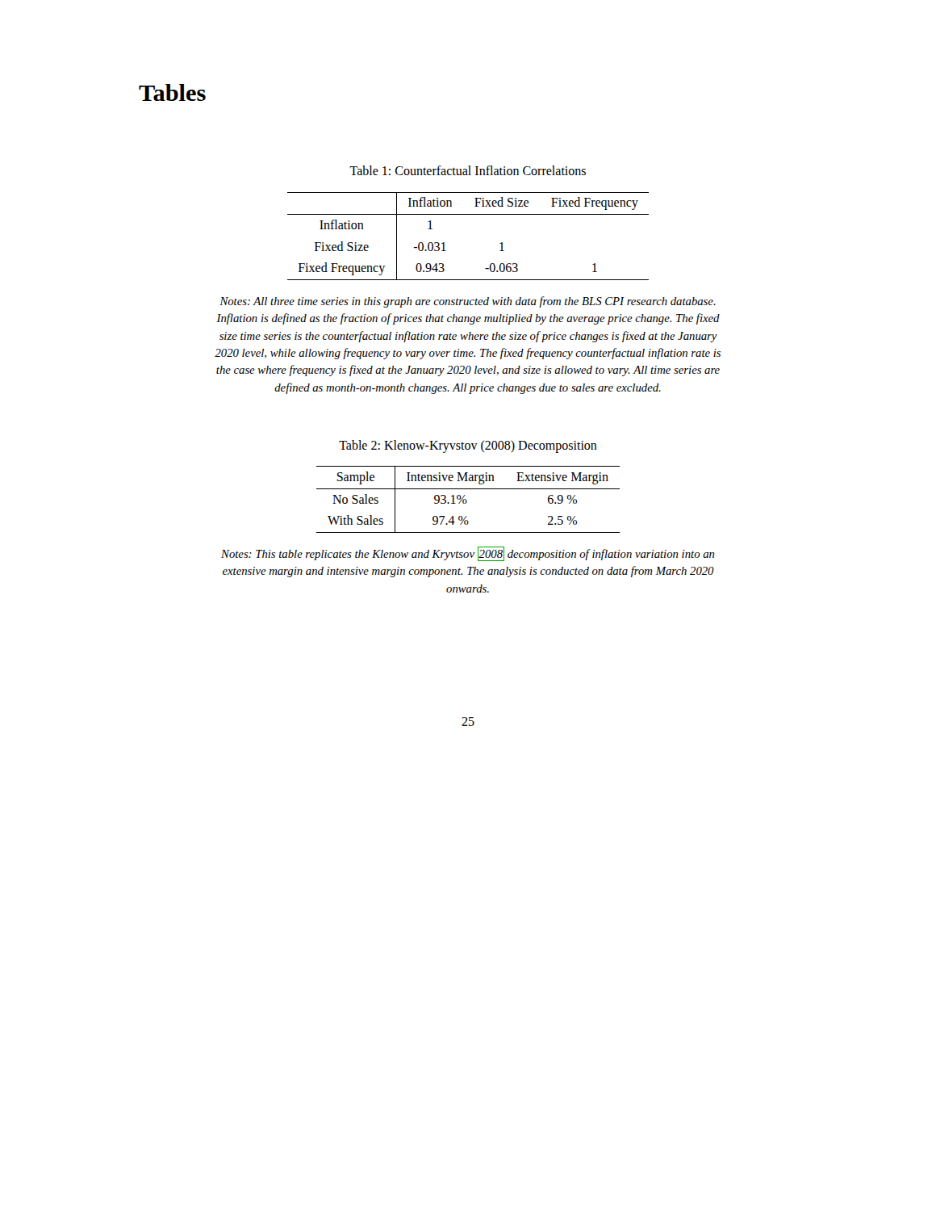Tables
Table 1: Counterfactual Inflation Correlations
| | Inflation | Fixed Size | Fixed Frequency |
| --- | --- | --- | --- |
| Inflation | 1 | | |
| Fixed Size | -0.031 | 1 | |
| Fixed Frequency | 0.943 | -0.063 | 1 |
Notes: All three time series in this graph are constructed with data from the BLS CPI research database. Inflation is defined as the fraction of prices that change multiplied by the average price change. The fixed size time series is the counterfactual inflation rate where the size of price changes is fixed at the January 2020 level, while allowing frequency to vary over time. The fixed frequency counterfactual inflation rate is the case where frequency is fixed at the January 2020 level, and size is allowed to vary. All time series are defined as month-on-month changes. All price changes due to sales are excluded.
Table 2: Klenow-Kryvstov (2008) Decomposition
| Sample | Intensive Margin | Extensive Margin |
| --- | --- | --- |
| No Sales | 93.1% | 6.9 % |
| With Sales | 97.4 % | 2.5 % |
Notes: This table replicates the Klenow and Kryvtsov 2008 decomposition of inflation variation into an extensive margin and intensive margin component. The analysis is conducted on data from March 2020 onwards.
25